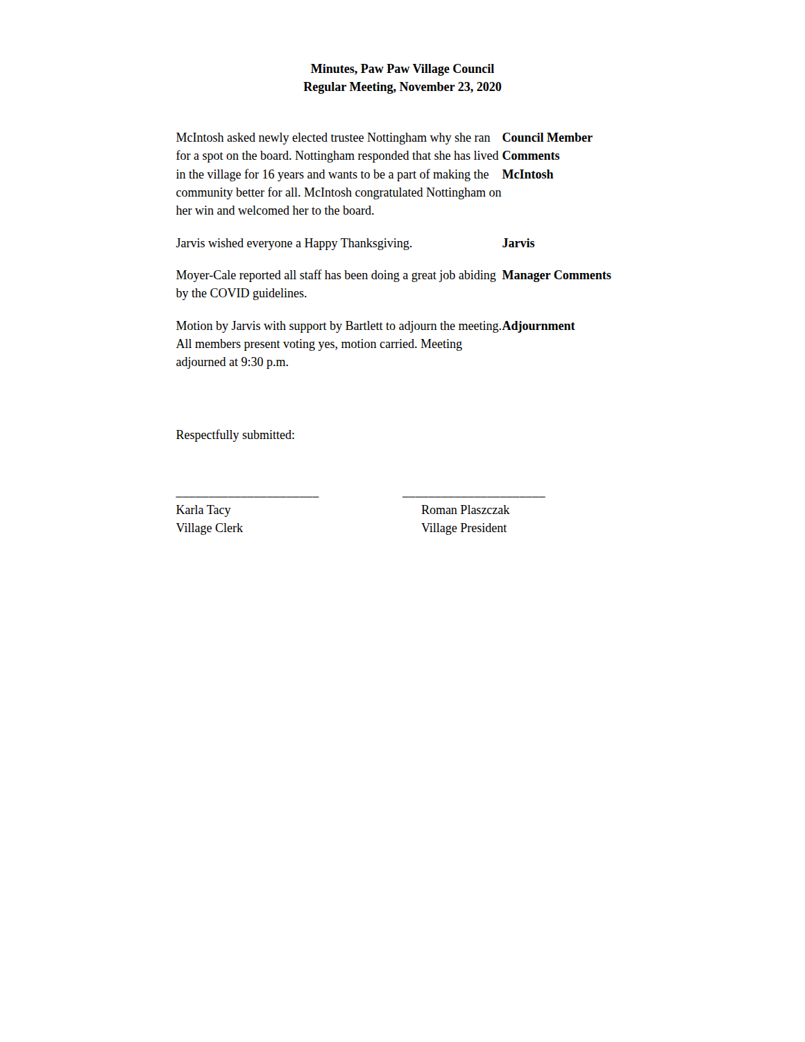Minutes, Paw Paw Village Council Regular Meeting, November 23, 2020
| McIntosh asked newly elected trustee Nottingham why she ran for a spot on the board. Nottingham responded that she has lived in the village for 16 years and wants to be a part of making the community better for all. McIntosh congratulated Nottingham on her win and welcomed her to the board. | Council Member Comments McIntosh |
| Jarvis wished everyone a Happy Thanksgiving. | Jarvis |
| Moyer-Cale reported all staff has been doing a great job abiding by the COVID guidelines. | Manager Comments |
| Motion by Jarvis with support by Bartlett to adjourn the meeting. All members present voting yes, motion carried. Meeting adjourned at 9:30 p.m. | Adjournment |
Respectfully submitted:
| ______________________ Karla Tacy Village Clerk | ______________________ Roman Plaszczak Village President |